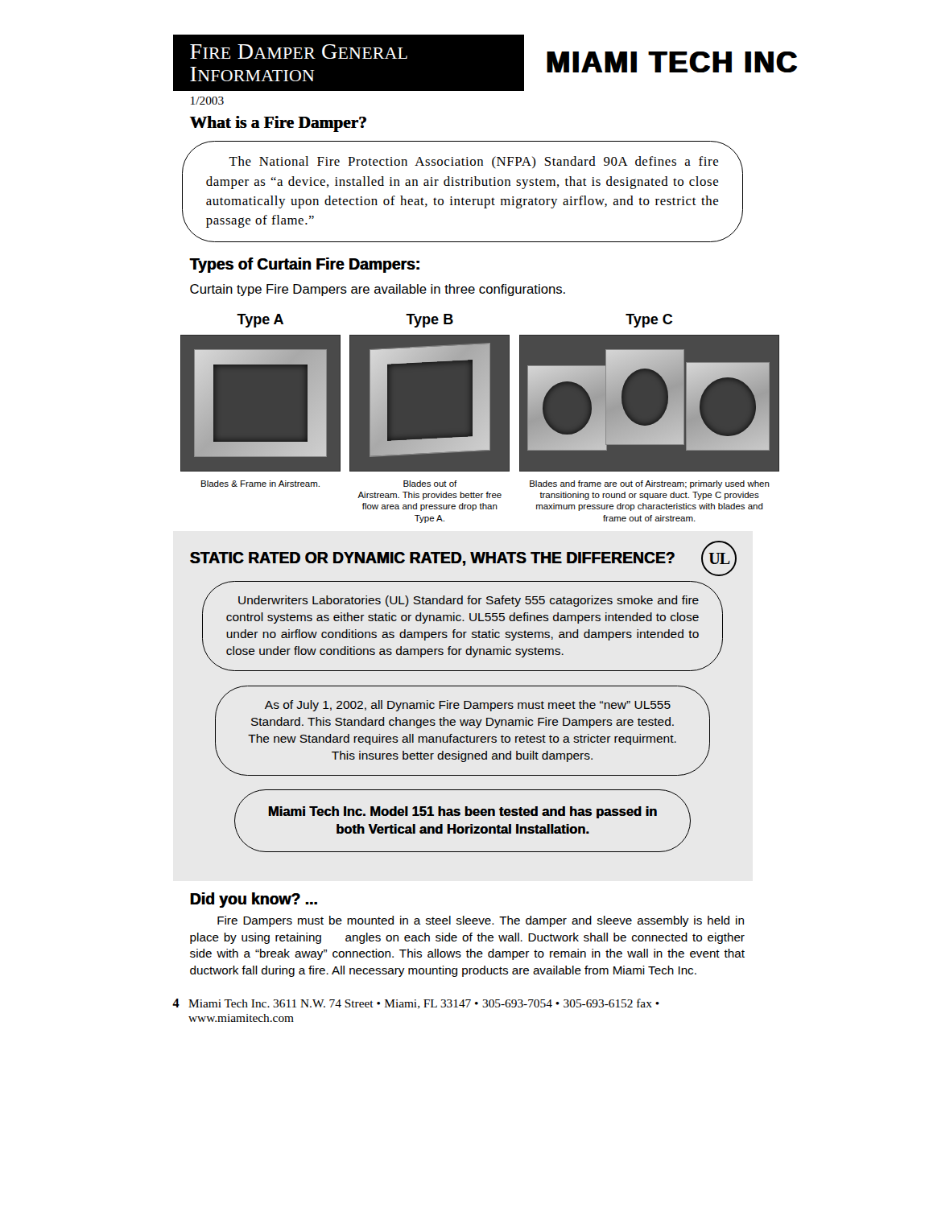Fire Damper General Information
MIAMI TECH INC
1/2003
What is a Fire Damper?
The National Fire Protection Association (NFPA) Standard 90A defines a fire damper as “a device, installed in an air distribution system, that is designated to close automatically upon detection of heat, to interupt migratory airflow, and to restrict the passage of flame.”
Types of Curtain Fire Dampers:
Curtain type Fire Dampers are available in three configurations.
Type A
Blades & Frame in Airstream.
Type B
Blades out of
Airstream. This provides better free flow area and pressure drop than Type A.
Type C
Blades and frame are out of Airstream; primarly used when transitioning to round or square duct. Type C provides maximum pressure drop characteristics with blades and frame out of airstream.
STATIC RATED OR DYNAMIC RATED, WHATS THE DIFFERENCE?
UL
Underwriters Laboratories (UL) Standard for Safety 555 catagorizes smoke and fire control systems as either static or dynamic. UL555 defines dampers intended to close under no airflow conditions as dampers for static systems, and dampers intended to close under flow conditions as dampers for dynamic systems.
As of July 1, 2002, all Dynamic Fire Dampers must meet the “new” UL555 Standard. This Standard changes the way Dynamic Fire Dampers are tested. The new Standard requires all manufacturers to retest to a stricter requirment. This insures better designed and built dampers.
Miami Tech Inc. Model 151 has been tested and has passed in both Vertical and Horizontal Installation.
Did you know? ...
Fire Dampers must be mounted in a steel sleeve. The damper and sleeve assembly is held in place by using retaining angles on each side of the wall. Ductwork shall be connected to eigther side with a “break away” connection. This allows the damper to remain in the wall in the event that ductwork fall during a fire. All necessary mounting products are available from Miami Tech Inc.
4 Miami Tech Inc. 3611 N.W. 74 Street • Miami, FL 33147 • 305-693-7054 • 305-693-6152 fax • www.miamitech.com